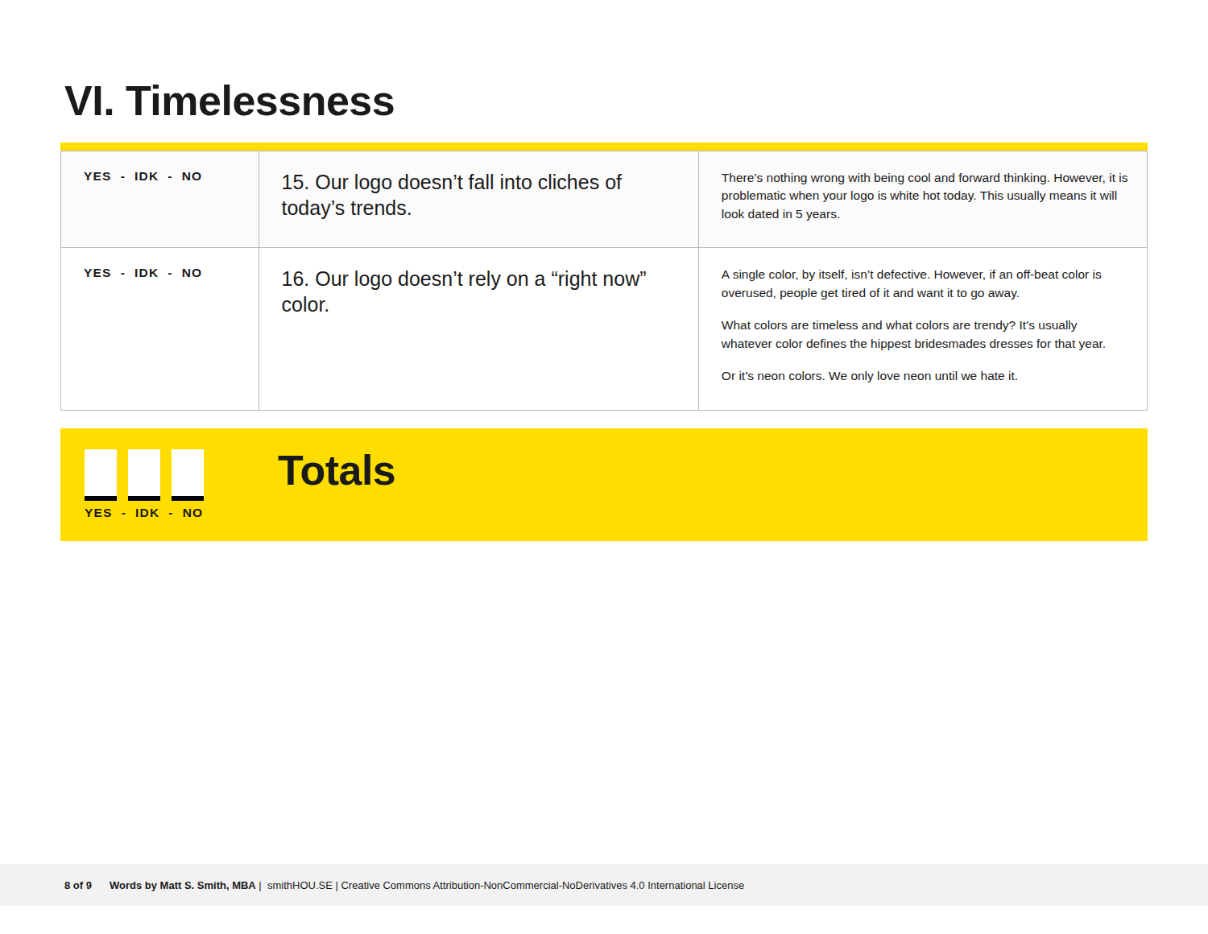VI. Timelessness
| YES - IDK - NO | 15. Our logo doesn’t fall into cliches of today’s trends. | There’s nothing wrong with being cool and forward thinking. However, it is problematic when your logo is white hot today. This usually means it will look dated in 5 years. |
| YES - IDK - NO | 16. Our logo doesn’t rely on a “right now” color. | A single color, by itself, isn’t defective. However, if an off-beat color is overused, people get tired of it and want it to go away. What colors are timeless and what colors are trendy? It’s usually whatever color defines the hippest bridesmades dresses for that year. Or it’s neon colors. We only love neon until we hate it. |
YES - IDK - NO
Totals
8 of 9 Words by Matt S. Smith, MBA | smithHOU.SE | Creative Commons Attribution-NonCommercial-NoDerivatives 4.0 International License